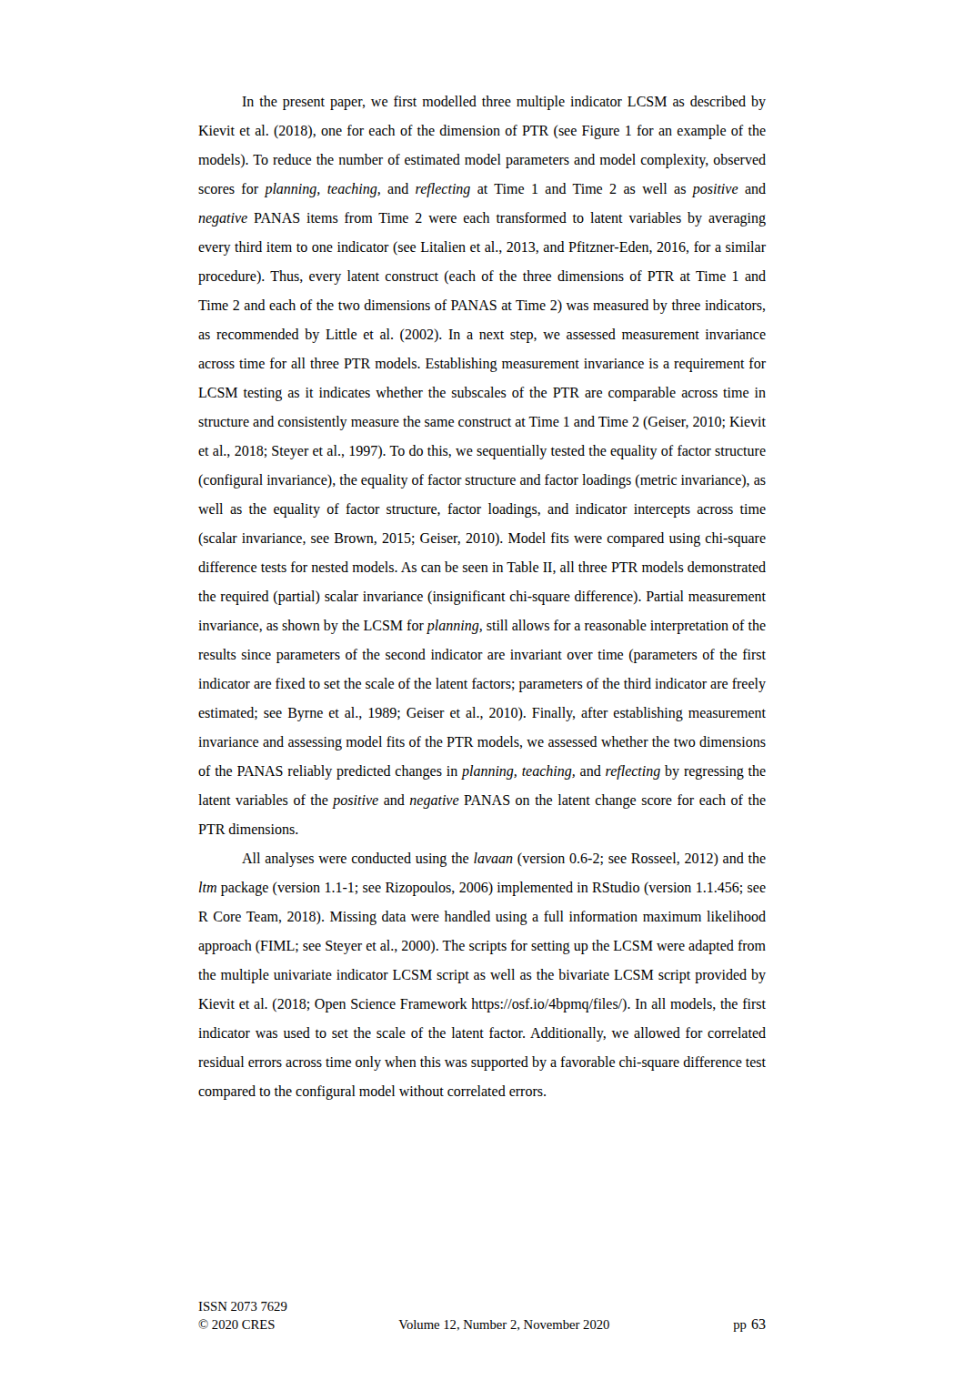In the present paper, we first modelled three multiple indicator LCSM as described by Kievit et al. (2018), one for each of the dimension of PTR (see Figure 1 for an example of the models). To reduce the number of estimated model parameters and model complexity, observed scores for planning, teaching, and reflecting at Time 1 and Time 2 as well as positive and negative PANAS items from Time 2 were each transformed to latent variables by averaging every third item to one indicator (see Litalien et al., 2013, and Pfitzner-Eden, 2016, for a similar procedure). Thus, every latent construct (each of the three dimensions of PTR at Time 1 and Time 2 and each of the two dimensions of PANAS at Time 2) was measured by three indicators, as recommended by Little et al. (2002). In a next step, we assessed measurement invariance across time for all three PTR models. Establishing measurement invariance is a requirement for LCSM testing as it indicates whether the subscales of the PTR are comparable across time in structure and consistently measure the same construct at Time 1 and Time 2 (Geiser, 2010; Kievit et al., 2018; Steyer et al., 1997). To do this, we sequentially tested the equality of factor structure (configural invariance), the equality of factor structure and factor loadings (metric invariance), as well as the equality of factor structure, factor loadings, and indicator intercepts across time (scalar invariance, see Brown, 2015; Geiser, 2010). Model fits were compared using chi-square difference tests for nested models. As can be seen in Table II, all three PTR models demonstrated the required (partial) scalar invariance (insignificant chi-square difference). Partial measurement invariance, as shown by the LCSM for planning, still allows for a reasonable interpretation of the results since parameters of the second indicator are invariant over time (parameters of the first indicator are fixed to set the scale of the latent factors; parameters of the third indicator are freely estimated; see Byrne et al., 1989; Geiser et al., 2010). Finally, after establishing measurement invariance and assessing model fits of the PTR models, we assessed whether the two dimensions of the PANAS reliably predicted changes in planning, teaching, and reflecting by regressing the latent variables of the positive and negative PANAS on the latent change score for each of the PTR dimensions.
All analyses were conducted using the lavaan (version 0.6-2; see Rosseel, 2012) and the ltm package (version 1.1-1; see Rizopoulos, 2006) implemented in RStudio (version 1.1.456; see R Core Team, 2018). Missing data were handled using a full information maximum likelihood approach (FIML; see Steyer et al., 2000). The scripts for setting up the LCSM were adapted from the multiple univariate indicator LCSM script as well as the bivariate LCSM script provided by Kievit et al. (2018; Open Science Framework https://osf.io/4bpmq/files/). In all models, the first indicator was used to set the scale of the latent factor. Additionally, we allowed for correlated residual errors across time only when this was supported by a favorable chi-square difference test compared to the configural model without correlated errors.
ISSN 2073 7629
© 2020 CRES Volume 12, Number 2, November 2020 pp 63